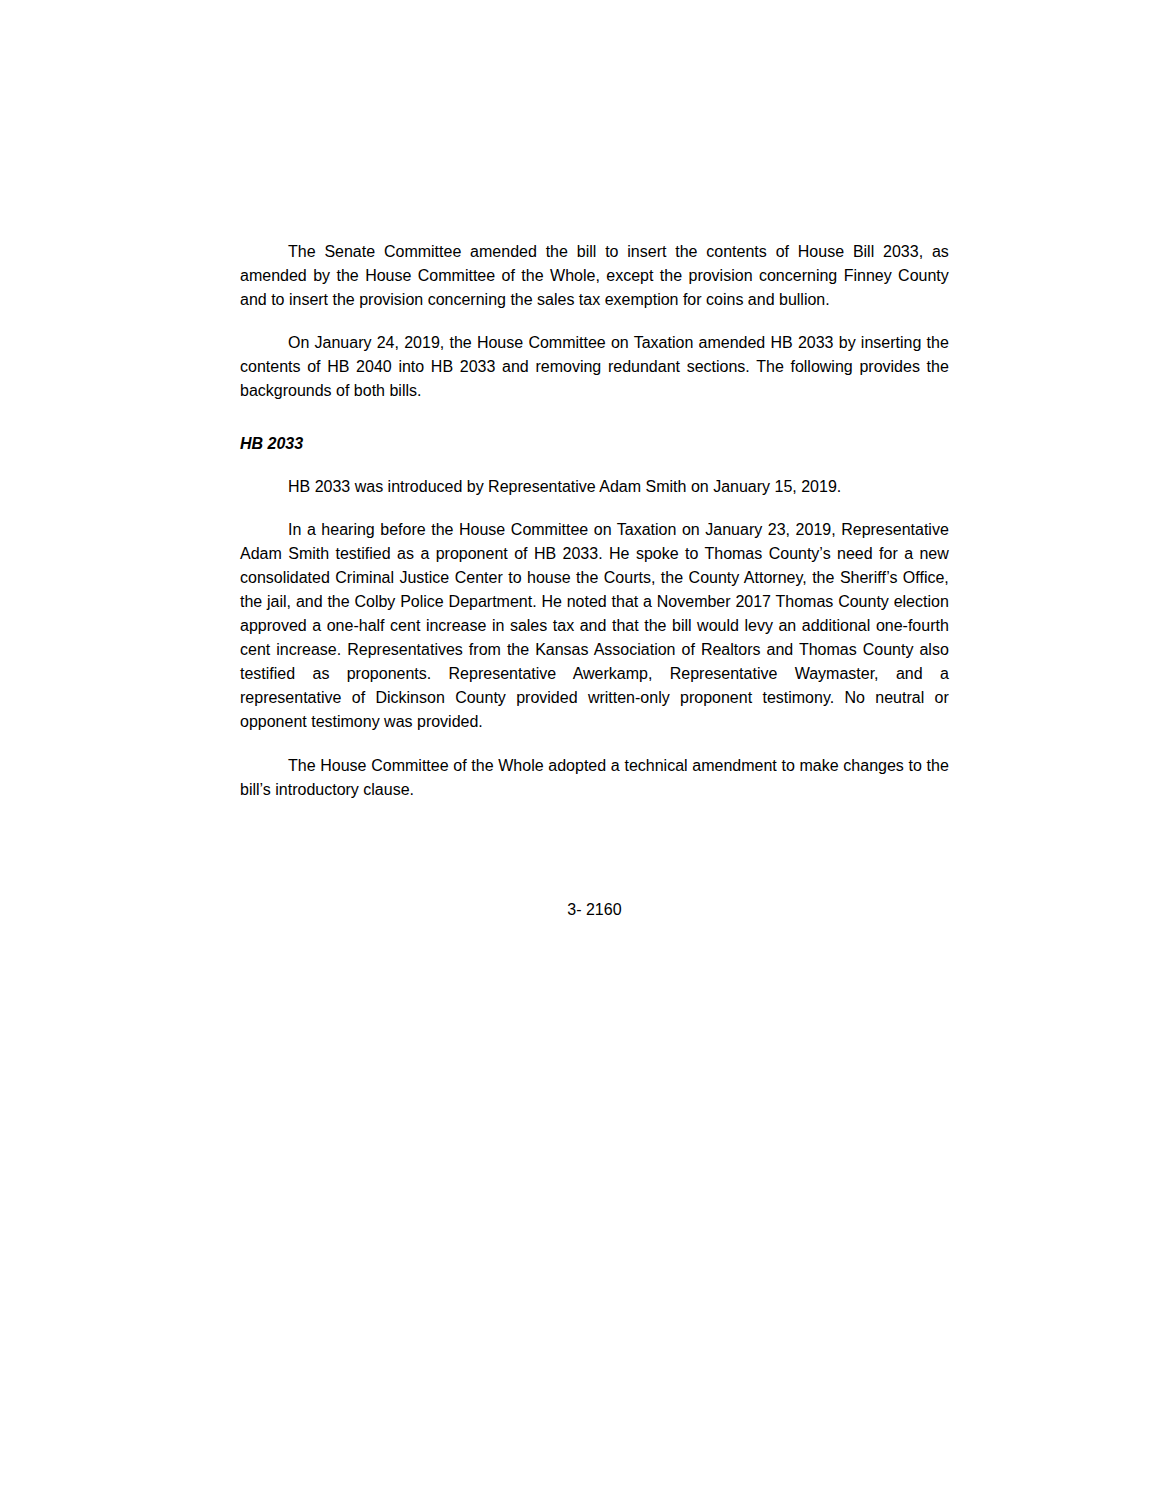The Senate Committee amended the bill to insert the contents of House Bill 2033, as amended by the House Committee of the Whole, except the provision concerning Finney County and to insert the provision concerning the sales tax exemption for coins and bullion.
On January 24, 2019, the House Committee on Taxation amended HB 2033 by inserting the contents of HB 2040 into HB 2033 and removing redundant sections. The following provides the backgrounds of both bills.
HB 2033
HB 2033 was introduced by Representative Adam Smith on January 15, 2019.
In a hearing before the House Committee on Taxation on January 23, 2019, Representative Adam Smith testified as a proponent of HB 2033. He spoke to Thomas County’s need for a new consolidated Criminal Justice Center to house the Courts, the County Attorney, the Sheriff’s Office, the jail, and the Colby Police Department. He noted that a November 2017 Thomas County election approved a one-half cent increase in sales tax and that the bill would levy an additional one-fourth cent increase. Representatives from the Kansas Association of Realtors and Thomas County also testified as proponents. Representative Awerkamp, Representative Waymaster, and a representative of Dickinson County provided written-only proponent testimony. No neutral or opponent testimony was provided.
The House Committee of the Whole adopted a technical amendment to make changes to the bill’s introductory clause.
3- 2160